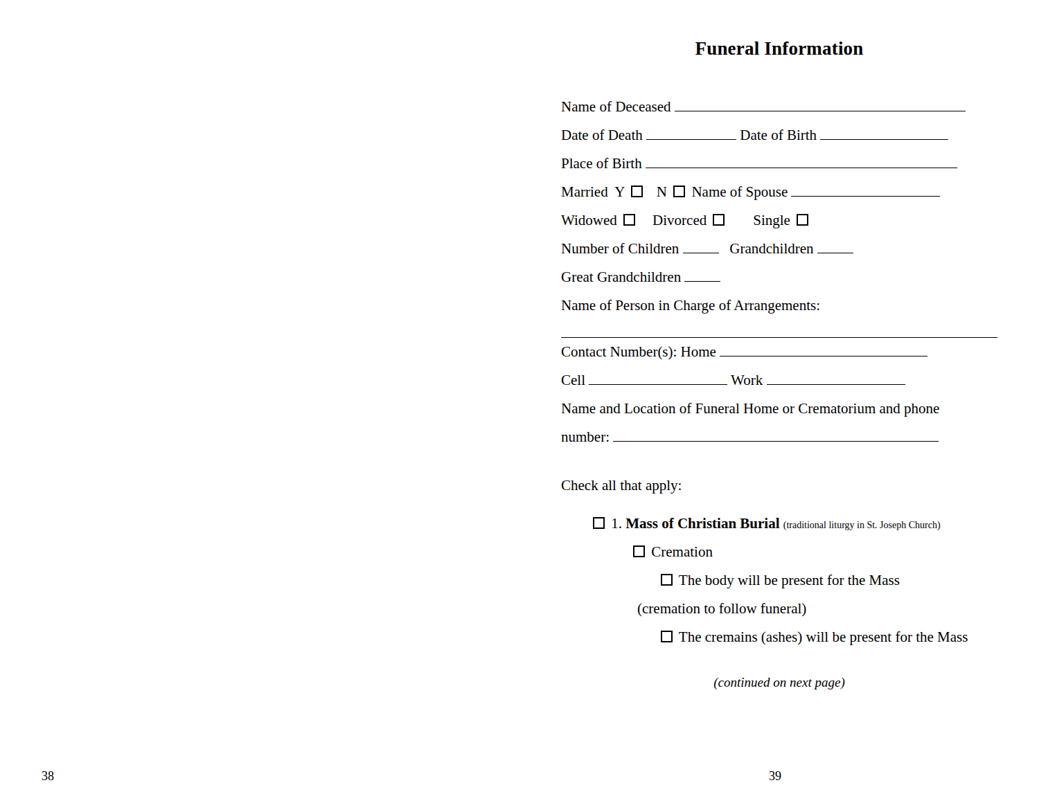Funeral Information
Name of Deceased
Date of Death Date of Birth
Place of Birth
Married Y N Name of Spouse
Widowed Divorced Single
Number of Children Grandchildren
Great Grandchildren
Name of Person in Charge of Arrangements:
Contact Number(s): Home
Cell Work
Name and Location of Funeral Home or Crematorium and phone
number:
Check all that apply:
1. Mass of Christian Burial (traditional liturgy in St. Joseph Church)
Cremation
The body will be present for the Mass
(cremation to follow funeral)
The cremains (ashes) will be present for the Mass
(continued on next page)
38
39